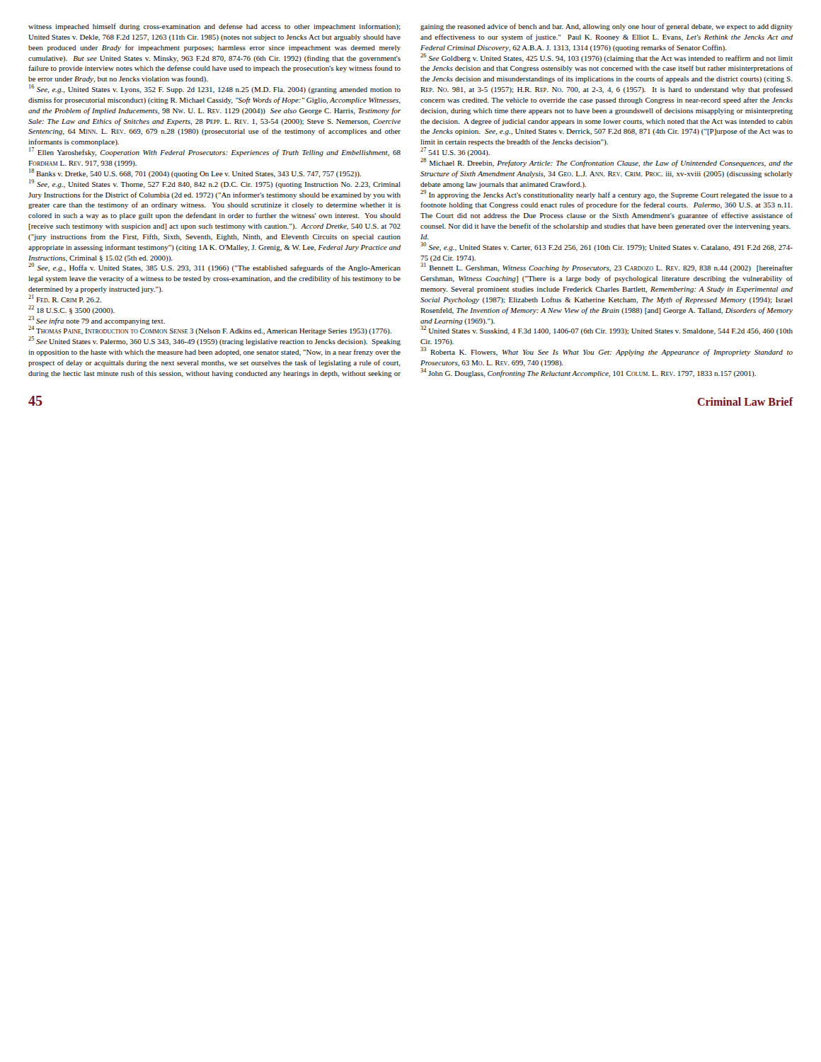witness impeached himself during cross-examination and defense had access to other impeachment information); United States v. Dekle, 768 F.2d 1257, 1263 (11th Cir. 1985) (notes not subject to Jencks Act but arguably should have been produced under Brady for impeachment purposes; harmless error since impeachment was deemed merely cumulative). But see United States v. Minsky, 963 F.2d 870, 874-76 (6th Cir. 1992) (finding that the government's failure to provide interview notes which the defense could have used to impeach the prosecution's key witness found to be error under Brady, but no Jencks violation was found).
16 See, e.g., United States v. Lyons, 352 F. Supp. 2d 1231, 1248 n.25 (M.D. Fla. 2004) (granting amended motion to dismiss for prosecutorial misconduct) (citing R. Michael Cassidy, "Soft Words of Hope:" Giglio, Accomplice Witnesses, and the Problem of Implied Inducements, 98 Nw. U. L. Rev. 1129 (2004)) See also George C. Harris, Testimony for Sale: The Law and Ethics of Snitches and Experts, 28 Pepp. L. Rev. 1, 53-54 (2000); Steve S. Nemerson, Coercive Sentencing, 64 Minn. L. Rev. 669, 679 n.28 (1980) (prosecutorial use of the testimony of accomplices and other informants is commonplace).
17 Ellen Yaroshefsky, Cooperation With Federal Prosecutors: Experiences of Truth Telling and Embellishment, 68 Fordham L. Rev. 917, 938 (1999).
18 Banks v. Dretke, 540 U.S. 668, 701 (2004) (quoting On Lee v. United States, 343 U.S. 747, 757 (1952)).
19 See, e.g., United States v. Thorne, 527 F.2d 840, 842 n.2 (D.C. Cir. 1975) (quoting Instruction No. 2.23, Criminal Jury Instructions for the District of Columbia (2d ed. 1972) ("An informer's testimony should be examined by you with greater care than the testimony of an ordinary witness. You should scrutinize it closely to determine whether it is colored in such a way as to place guilt upon the defendant in order to further the witness' own interest. You should [receive such testimony with suspicion and] act upon such testimony with caution."). Accord Dretke, 540 U.S. at 702 ("jury instructions from the First, Fifth, Sixth, Seventh, Eighth, Ninth, and Eleventh Circuits on special caution appropriate in assessing informant testimony") (citing 1A K. O'Malley, J. Grenig, & W. Lee, Federal Jury Practice and Instructions, Criminal § 15.02 (5th ed. 2000)).
20 See, e.g., Hoffa v. United States, 385 U.S. 293, 311 (1966) ("The established safeguards of the Anglo-American legal system leave the veracity of a witness to be tested by cross-examination, and the credibility of his testimony to be determined by a properly instructed jury.").
21 Fed. R. Crim P. 26.2.
22 18 U.S.C. § 3500 (2000).
23 See infra note 79 and accompanying text.
24 Thomas Paine, Introduction to Common Sense 3 (Nelson F. Adkins ed., American Heritage Series 1953) (1776).
25 See United States v. Palermo, 360 U.S 343, 346-49 (1959) (tracing legislative reaction to Jencks decision). Speaking in opposition to the haste with which the measure had been adopted, one senator stated, "Now, in a near frenzy over the prospect of delay or acquittals during the next several months, we set ourselves the task of legislating a rule of court, during the hectic last minute rush of this session, without having conducted any hearings in depth, without seeking or gaining the reasoned advice of bench and bar. And, allowing only one hour of general debate, we expect to add dignity and effectiveness to our system of justice." Paul K. Rooney & Elliot L. Evans, Let's Rethink the Jencks Act and Federal Criminal Discovery, 62 A.B.A. J. 1313, 1314 (1976) (quoting remarks of Senator Coffin).
26 See Goldberg v. United States, 425 U.S. 94, 103 (1976) (claiming that the Act was intended to reaffirm and not limit the Jencks decision and that Congress ostensibly was not concerned with the case itself but rather misinterpretations of the Jencks decision and misunderstandings of its implications in the courts of appeals and the district courts) (citing S. Rep. No. 981, at 3-5 (1957); H.R. Rep. No. 700, at 2-3, 4, 6 (1957). It is hard to understand why that professed concern was credited. The vehicle to override the case passed through Congress in near-record speed after the Jencks decision, during which time there appears not to have been a groundswell of decisions misapplying or misinterpreting the decision. A degree of judicial candor appears in some lower courts, which noted that the Act was intended to cabin the Jencks opinion. See, e.g., United States v. Derrick, 507 F.2d 868, 871 (4th Cir. 1974) ("[P]urpose of the Act was to limit in certain respects the breadth of the Jencks decision").
27 541 U.S. 36 (2004).
28 Michael R. Dreebin, Prefatory Article: The Confrontation Clause, the Law of Unintended Consequences, and the Structure of Sixth Amendment Analysis, 34 Geo. L.J. Ann. Rev. Crim. Proc. iii, xv-xviii (2005) (discussing scholarly debate among law journals that animated Crawford.).
29 In approving the Jencks Act's constitutionality nearly half a century ago, the Supreme Court relegated the issue to a footnote holding that Congress could enact rules of procedure for the federal courts. Palermo, 360 U.S. at 353 n.11. The Court did not address the Due Process clause or the Sixth Amendment's guarantee of effective assistance of counsel. Nor did it have the benefit of the scholarship and studies that have been generated over the intervening years. Id.
30 See, e.g., United States v. Carter, 613 F.2d 256, 261 (10th Cir. 1979); United States v. Catalano, 491 F.2d 268, 274-75 (2d Cir. 1974).
31 Bennett L. Gershman, Witness Coaching by Prosecutors, 23 Cardozo L. Rev. 829, 838 n.44 (2002) [hereinafter Gershman, Witness Coaching] ("There is a large body of psychological literature describing the vulnerability of memory. Several prominent studies include Frederick Charles Bartlett, Remembering: A Study in Experimental and Social Psychology (1987); Elizabeth Loftus & Katherine Ketcham, The Myth of Repressed Memory (1994); Israel Rosenfeld, The Invention of Memory: A New View of the Brain (1988) [and] George A. Talland, Disorders of Memory and Learning (1969).").
32 United States v. Susskind, 4 F.3d 1400, 1406-07 (6th Cir. 1993); United States v. Smaldone, 544 F.2d 456, 460 (10th Cir. 1976).
33 Roberta K. Flowers, What You See Is What You Get: Applying the Appearance of Impropriety Standard to Prosecutors, 63 Mo. L. Rev. 699, 740 (1998).
34 John G. Douglass, Confronting The Reluctant Accomplice, 101 Colum. L. Rev. 1797, 1833 n.157 (2001).
45 Criminal Law Brief